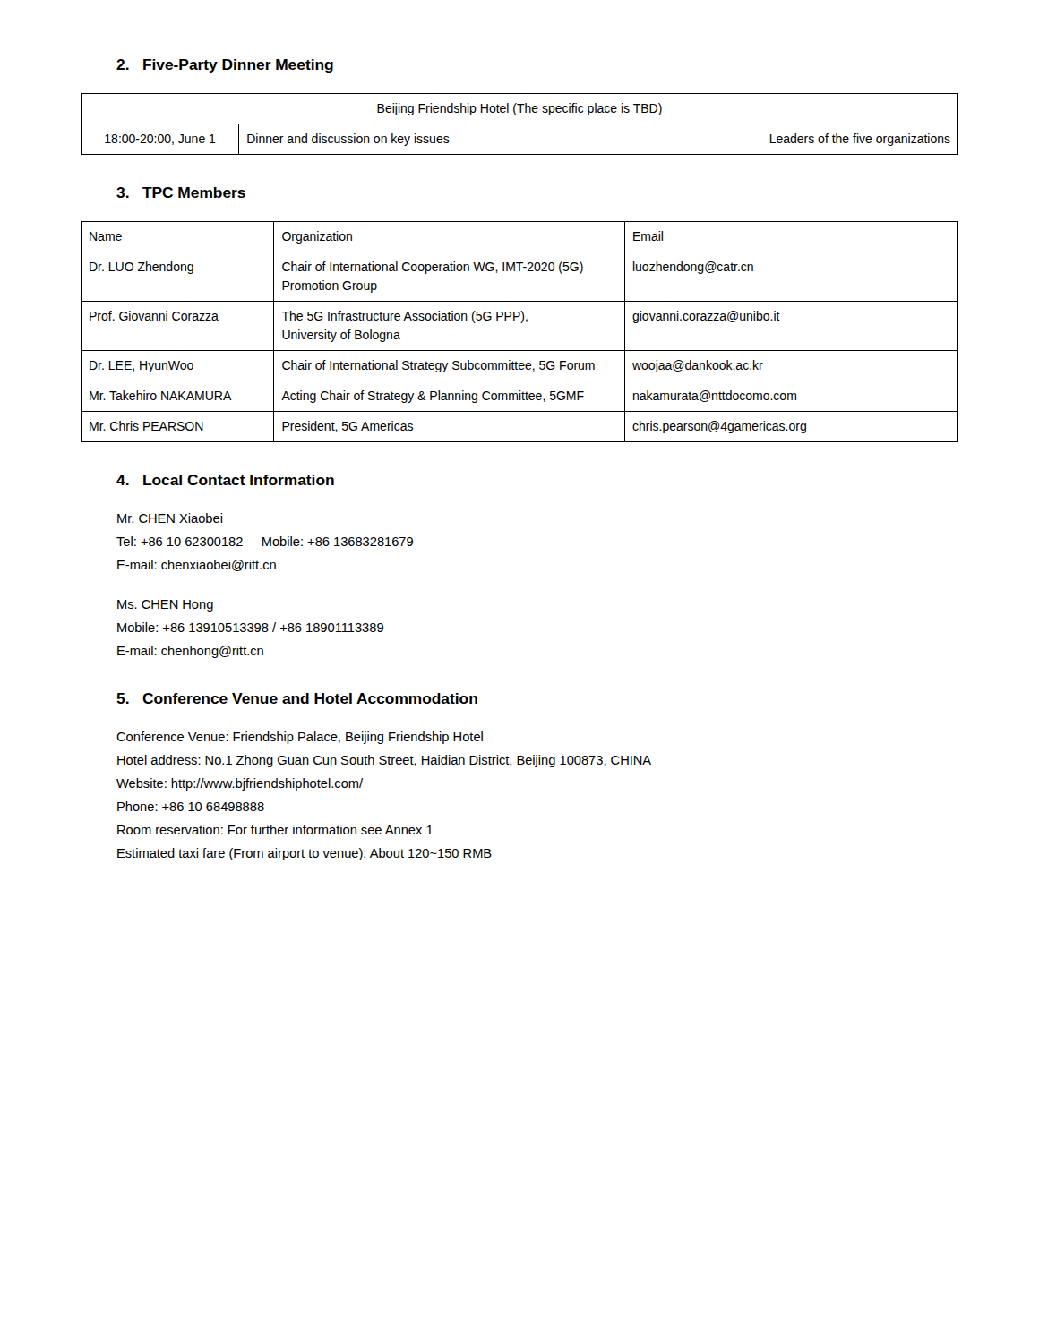2. Five-Party Dinner Meeting
| Beijing Friendship Hotel (The specific place is TBD) |
| 18:00-20:00, June 1 | Dinner and discussion on key issues | Leaders of the five organizations |
3. TPC Members
| Name | Organization | Email |
| Dr. LUO Zhendong | Chair of International Cooperation WG, IMT-2020 (5G) Promotion Group | luozhendong@catr.cn |
| Prof. Giovanni Corazza | The 5G Infrastructure Association (5G PPP), University of Bologna | giovanni.corazza@unibo.it |
| Dr. LEE, HyunWoo | Chair of International Strategy Subcommittee, 5G Forum | woojaa@dankook.ac.kr |
| Mr. Takehiro NAKAMURA | Acting Chair of Strategy & Planning Committee, 5GMF | nakamurata@nttdocomo.com |
| Mr. Chris PEARSON | President, 5G Americas | chris.pearson@4gamericas.org |
4. Local Contact Information
Mr. CHEN Xiaobei
Tel: +86 10 62300182 Mobile: +86 13683281679
E-mail: chenxiaobei@ritt.cn
Ms. CHEN Hong
Mobile: +86 13910513398 / +86 18901113389
E-mail: chenhong@ritt.cn
5. Conference Venue and Hotel Accommodation
Conference Venue: Friendship Palace, Beijing Friendship Hotel
Hotel address: No.1 Zhong Guan Cun South Street, Haidian District, Beijing 100873, CHINA
Website: http://www.bjfriendshiphotel.com/
Phone: +86 10 68498888
Room reservation: For further information see Annex 1
Estimated taxi fare (From airport to venue): About 120~150 RMB